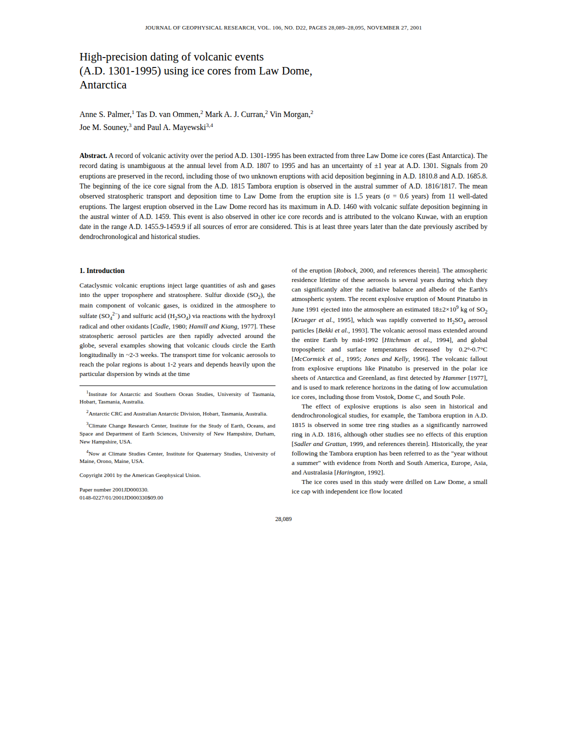JOURNAL OF GEOPHYSICAL RESEARCH, VOL. 106, NO. D22, PAGES 28,089–28,095, NOVEMBER 27, 2001
High-precision dating of volcanic events
(A.D. 1301-1995) using ice cores from Law Dome,
Antarctica
Anne S. Palmer,1 Tas D. van Ommen,2 Mark A. J. Curran,2 Vin Morgan,2
Joe M. Souney,3 and Paul A. Mayewski3,4
Abstract. A record of volcanic activity over the period A.D. 1301-1995 has been extracted from three Law Dome ice cores (East Antarctica). The record dating is unambiguous at the annual level from A.D. 1807 to 1995 and has an uncertainty of ±1 year at A.D. 1301. Signals from 20 eruptions are preserved in the record, including those of two unknown eruptions with acid deposition beginning in A.D. 1810.8 and A.D. 1685.8. The beginning of the ice core signal from the A.D. 1815 Tambora eruption is observed in the austral summer of A.D. 1816/1817. The mean observed stratospheric transport and deposition time to Law Dome from the eruption site is 1.5 years (σ = 0.6 years) from 11 well-dated eruptions. The largest eruption observed in the Law Dome record has its maximum in A.D. 1460 with volcanic sulfate deposition beginning in the austral winter of A.D. 1459. This event is also observed in other ice core records and is attributed to the volcano Kuwae, with an eruption date in the range A.D. 1455.9-1459.9 if all sources of error are considered. This is at least three years later than the date previously ascribed by dendrochronological and historical studies.
1. Introduction
Cataclysmic volcanic eruptions inject large quantities of ash and gases into the upper troposphere and stratosphere. Sulfur dioxide (SO2), the main component of volcanic gases, is oxidized in the atmosphere to sulfate (SO42−) and sulfuric acid (H2SO4) via reactions with the hydroxyl radical and other oxidants [Cadle, 1980; Hamill and Kiang, 1977]. These stratospheric aerosol particles are then rapidly advected around the globe, several examples showing that volcanic clouds circle the Earth longitudinally in ~2-3 weeks. The transport time for volcanic aerosols to reach the polar regions is about 1-2 years and depends heavily upon the particular dispersion by winds at the time
1Institute for Antarctic and Southern Ocean Studies, University of Tasmania, Hobart, Tasmania, Australia.
2Antarctic CRC and Australian Antarctic Division, Hobart, Tasmania, Australia.
3Climate Change Research Center, Institute for the Study of Earth, Oceans, and Space and Department of Earth Sciences, University of New Hampshire, Durham, New Hampshire, USA.
4Now at Climate Studies Center, Institute for Quaternary Studies, University of Maine, Orono, Maine, USA.
Copyright 2001 by the American Geophysical Union.
Paper number 2001JD000330.
0148-0227/01/2001JD000330$09.00
of the eruption [Robock, 2000, and references therein]. The atmospheric residence lifetime of these aerosols is several years during which they can significantly alter the radiative balance and albedo of the Earth's atmospheric system. The recent explosive eruption of Mount Pinatubo in June 1991 ejected into the atmosphere an estimated 18±2×109 kg of SO2 [Krueger et al., 1995], which was rapidly converted to H2SO4 aerosol particles [Bekki et al., 1993]. The volcanic aerosol mass extended around the entire Earth by mid-1992 [Hitchman et al., 1994], and global tropospheric and surface temperatures decreased by 0.2°-0.7°C [McCormick et al., 1995; Jones and Kelly, 1996]. The volcanic fallout from explosive eruptions like Pinatubo is preserved in the polar ice sheets of Antarctica and Greenland, as first detected by Hammer [1977], and is used to mark reference horizons in the dating of low accumulation ice cores, including those from Vostok, Dome C, and South Pole.
The effect of explosive eruptions is also seen in historical and dendrochronological studies, for example, the Tambora eruption in A.D. 1815 is observed in some tree ring studies as a significantly narrowed ring in A.D. 1816, although other studies see no effects of this eruption [Sadler and Grattan, 1999, and references therein]. Historically, the year following the Tambora eruption has been referred to as the "year without a summer" with evidence from North and South America, Europe, Asia, and Australasia [Harington, 1992].
The ice cores used in this study were drilled on Law Dome, a small ice cap with independent ice flow located
28,089